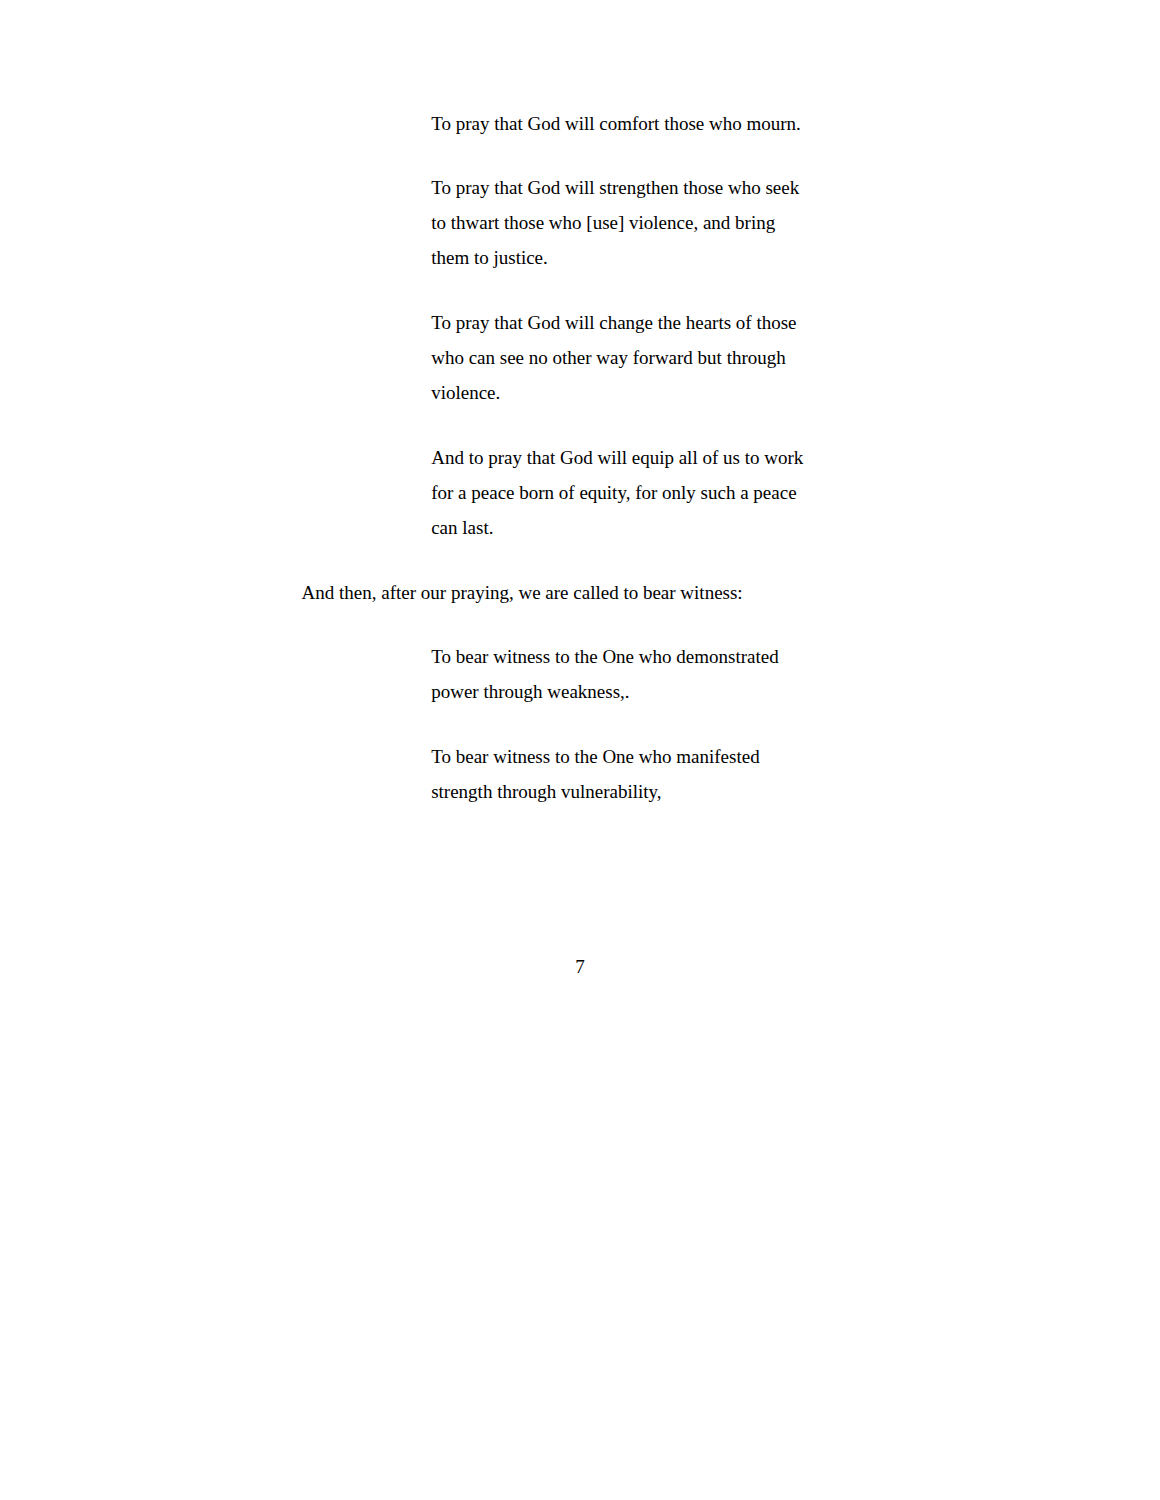To pray that God will comfort those who mourn.
To pray that God will strengthen those who seek to thwart those who [use] violence, and bring them to justice.
To pray that God will change the hearts of those who can see no other way forward but through violence.
And to pray that God will equip all of us to work for a peace born of equity, for only such a peace can last.
And then, after our praying, we are called to bear witness:
To bear witness to the One who demonstrated power through weakness,.
To bear witness to the One who manifested strength through vulnerability,
7